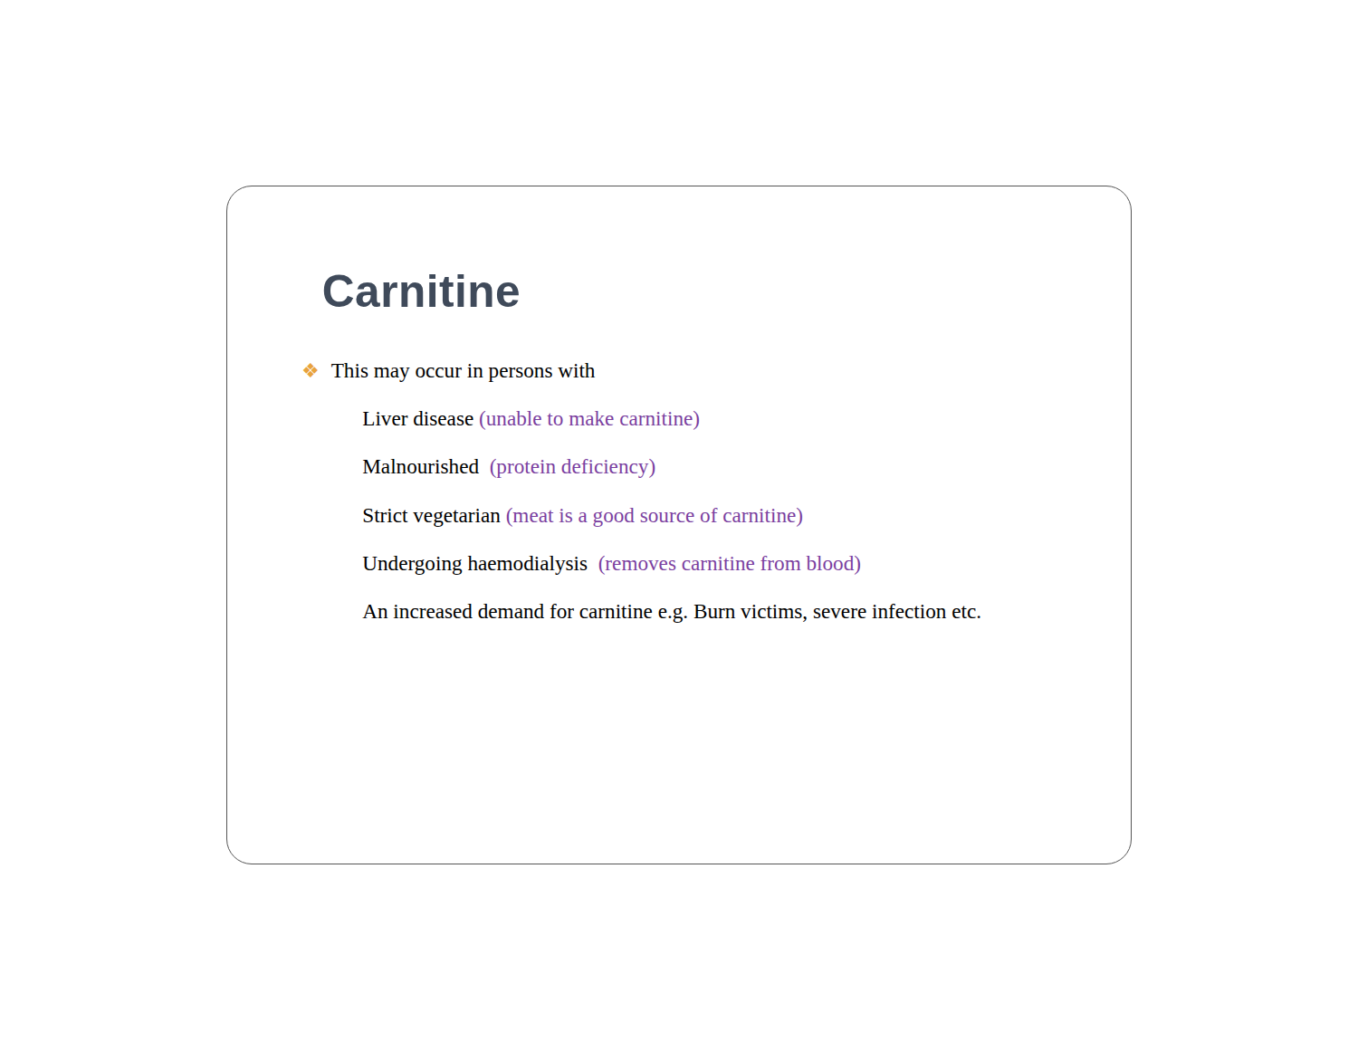Carnitine
❖ This may occur in persons with
Liver disease (unable to make carnitine)
Malnourished (protein deficiency)
Strict vegetarian (meat is a good source of carnitine)
Undergoing haemodialysis (removes carnitine from blood)
An increased demand for carnitine e.g. Burn victims, severe infection etc.